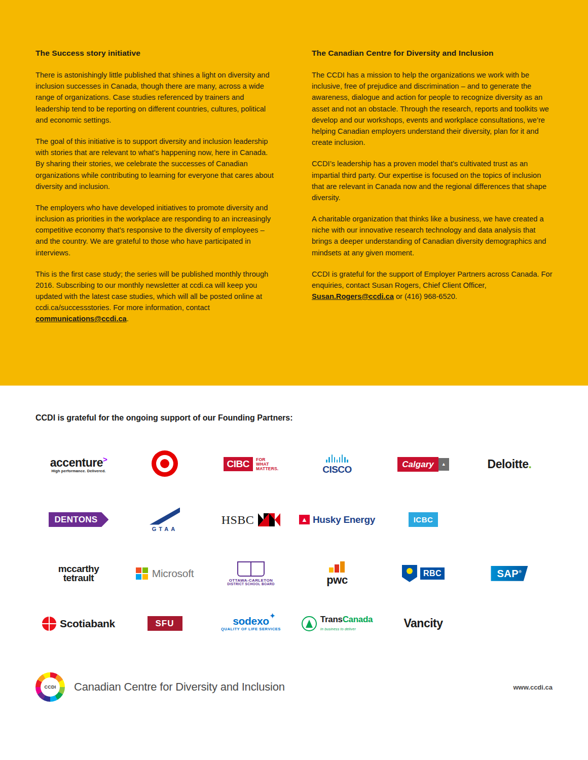The Success story initiative
There is astonishingly little published that shines a light on diversity and inclusion successes in Canada, though there are many, across a wide range of organizations. Case studies referenced by trainers and leadership tend to be reporting on different countries, cultures, political and economic settings.
The goal of this initiative is to support diversity and inclusion leadership with stories that are relevant to what’s happening now, here in Canada. By sharing their stories, we celebrate the successes of Canadian organizations while contributing to learning for everyone that cares about diversity and inclusion.
The employers who have developed initiatives to promote diversity and inclusion as priorities in the workplace are responding to an increasingly competitive economy that’s responsive to the diversity of employees – and the country. We are grateful to those who have participated in interviews.
This is the first case study; the series will be published monthly through 2016. Subscribing to our monthly newsletter at ccdi.ca will keep you updated with the latest case studies, which will all be posted online at ccdi.ca/successstories. For more information, contact communications@ccdi.ca.
The Canadian Centre for Diversity and Inclusion
The CCDI has a mission to help the organizations we work with be inclusive, free of prejudice and discrimination – and to generate the awareness, dialogue and action for people to recognize diversity as an asset and not an obstacle. Through the research, reports and toolkits we develop and our workshops, events and workplace consultations, we’re helping Canadian employers understand their diversity, plan for it and create inclusion.
CCDI’s leadership has a proven model that’s cultivated trust as an impartial third party. Our expertise is focused on the topics of inclusion that are relevant in Canada now and the regional differences that shape diversity.
A charitable organization that thinks like a business, we have created a niche with our innovative research technology and data analysis that brings a deeper understanding of Canadian diversity demographics and mindsets at any given moment.
CCDI is grateful for the support of Employer Partners across Canada. For enquiries, contact Susan Rogers, Chief Client Officer, Susan.Rogers@ccdi.ca or (416) 968-6520.
CCDI is grateful for the ongoing support of our Founding Partners:
accenture>High performance. Delivered.
CIBC FOR
WHAT
MATTERS.
CISCO
Calgary▲
Deloitte.
DENTONS
GTAA
HSBC
▲Husky Energy
ICBC
mccarthy
tetrault
Microsoft
OTTAWA-CARLETON
DISTRICT SCHOOL BOARD
pwc
RBC
SAP®
Scotiabank
SFU
sodexo✦
QUALITY OF LIFE SERVICES
TransCanada
In business to deliver
Vancity
Canadian Centre for Diversity and Inclusion
www.ccdi.ca